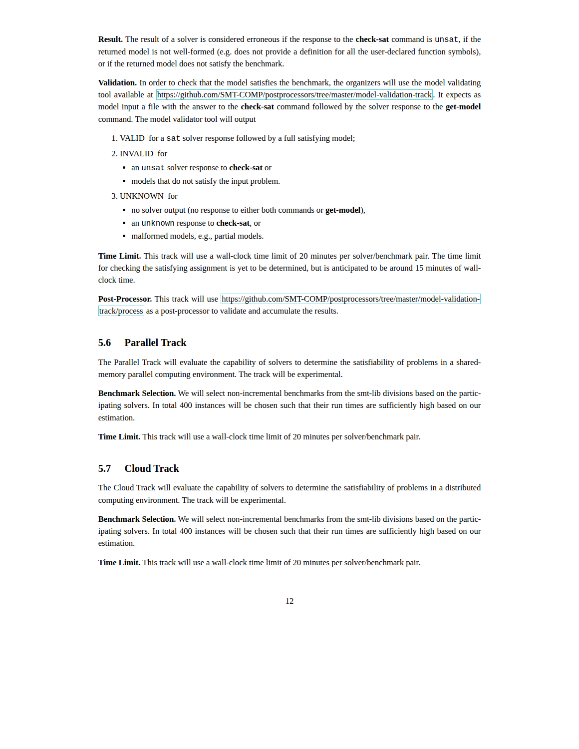Result. The result of a solver is considered erroneous if the response to the check-sat command is unsat, if the returned model is not well-formed (e.g. does not provide a definition for all the user-declared function symbols), or if the returned model does not satisfy the benchmark.
Validation. In order to check that the model satisfies the benchmark, the organizers will use the model validating tool available at https://github.com/SMT-COMP/postprocessors/tree/master/model-validation-track. It expects as model input a file with the answer to the check-sat command followed by the solver response to the get-model command. The model validator tool will output
VALID for a sat solver response followed by a full satisfying model;
INVALID for
an unsat solver response to check-sat or
models that do not satisfy the input problem.
UNKNOWN for
no solver output (no response to either both commands or get-model),
an unknown response to check-sat, or
malformed models, e.g., partial models.
Time Limit. This track will use a wall-clock time limit of 20 minutes per solver/benchmark pair. The time limit for checking the satisfying assignment is yet to be determined, but is anticipated to be around 15 minutes of wall-clock time.
Post-Processor. This track will use https://github.com/SMT-COMP/postprocessors/tree/master/model-validation-track/process as a post-processor to validate and accumulate the results.
5.6 Parallel Track
The Parallel Track will evaluate the capability of solvers to determine the satisfiability of problems in a shared-memory parallel computing environment. The track will be experimental.
Benchmark Selection. We will select non-incremental benchmarks from the smt-lib divisions based on the participating solvers. In total 400 instances will be chosen such that their run times are sufficiently high based on our estimation.
Time Limit. This track will use a wall-clock time limit of 20 minutes per solver/benchmark pair.
5.7 Cloud Track
The Cloud Track will evaluate the capability of solvers to determine the satisfiability of problems in a distributed computing environment. The track will be experimental.
Benchmark Selection. We will select non-incremental benchmarks from the smt-lib divisions based on the participating solvers. In total 400 instances will be chosen such that their run times are sufficiently high based on our estimation.
Time Limit. This track will use a wall-clock time limit of 20 minutes per solver/benchmark pair.
12